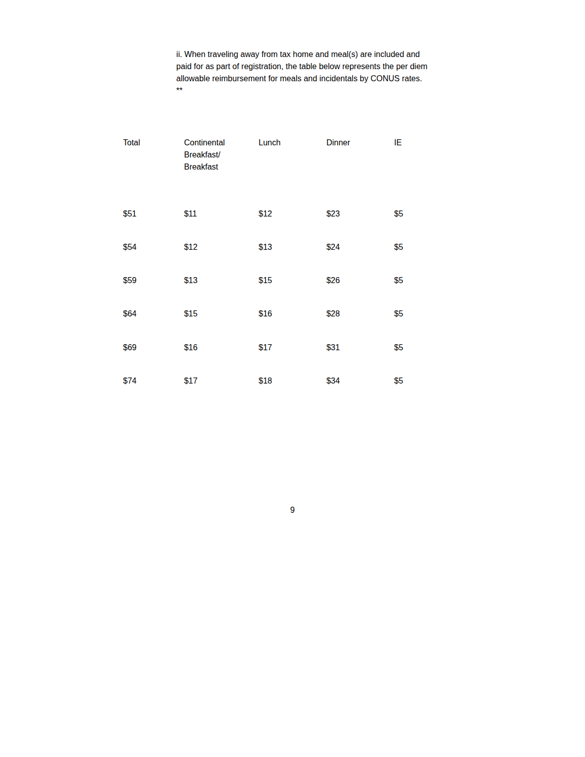ii. When traveling away from tax home and meal(s) are included and paid for as part of registration, the table below represents the per diem allowable reimbursement for meals and incidentals by CONUS rates. **
| Total | Continental Breakfast/ Breakfast | Lunch | Dinner | IE |
| --- | --- | --- | --- | --- |
| $51 | $11 | $12 | $23 | $5 |
| $54 | $12 | $13 | $24 | $5 |
| $59 | $13 | $15 | $26 | $5 |
| $64 | $15 | $16 | $28 | $5 |
| $69 | $16 | $17 | $31 | $5 |
| $74 | $17 | $18 | $34 | $5 |
9